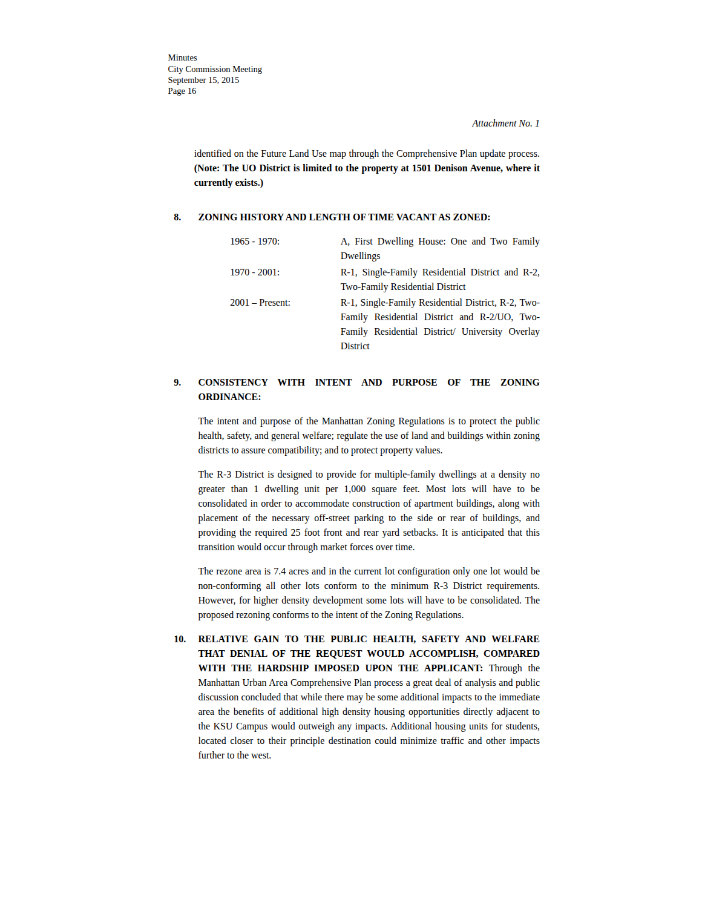Minutes
City Commission Meeting
September 15, 2015
Page 16
Attachment No. 1
identified on the Future Land Use map through the Comprehensive Plan update process. (Note: The UO District is limited to the property at 1501 Denison Avenue, where it currently exists.)
8.
ZONING HISTORY AND LENGTH OF TIME VACANT AS ZONED:
| 1965 - 1970: | A, First Dwelling House: One and Two Family Dwellings |
| 1970 - 2001: | R-1, Single-Family Residential District and R-2, Two-Family Residential District |
| 2001 – Present: | R-1, Single-Family Residential District, R-2, Two-Family Residential District and R-2/UO, Two-Family Residential District/ University Overlay District |
9.
CONSISTENCY WITH INTENT AND PURPOSE OF THE ZONING ORDINANCE:
The intent and purpose of the Manhattan Zoning Regulations is to protect the public health, safety, and general welfare; regulate the use of land and buildings within zoning districts to assure compatibility; and to protect property values.
The R-3 District is designed to provide for multiple-family dwellings at a density no greater than 1 dwelling unit per 1,000 square feet. Most lots will have to be consolidated in order to accommodate construction of apartment buildings, along with placement of the necessary off-street parking to the side or rear of buildings, and providing the required 25 foot front and rear yard setbacks. It is anticipated that this transition would occur through market forces over time.
The rezone area is 7.4 acres and in the current lot configuration only one lot would be non-conforming all other lots conform to the minimum R-3 District requirements. However, for higher density development some lots will have to be consolidated. The proposed rezoning conforms to the intent of the Zoning Regulations.
10.
RELATIVE GAIN TO THE PUBLIC HEALTH, SAFETY AND WELFARE THAT DENIAL OF THE REQUEST WOULD ACCOMPLISH, COMPARED WITH THE HARDSHIP IMPOSED UPON THE APPLICANT: Through the Manhattan Urban Area Comprehensive Plan process a great deal of analysis and public discussion concluded that while there may be some additional impacts to the immediate area the benefits of additional high density housing opportunities directly adjacent to the KSU Campus would outweigh any impacts. Additional housing units for students, located closer to their principle destination could minimize traffic and other impacts further to the west.